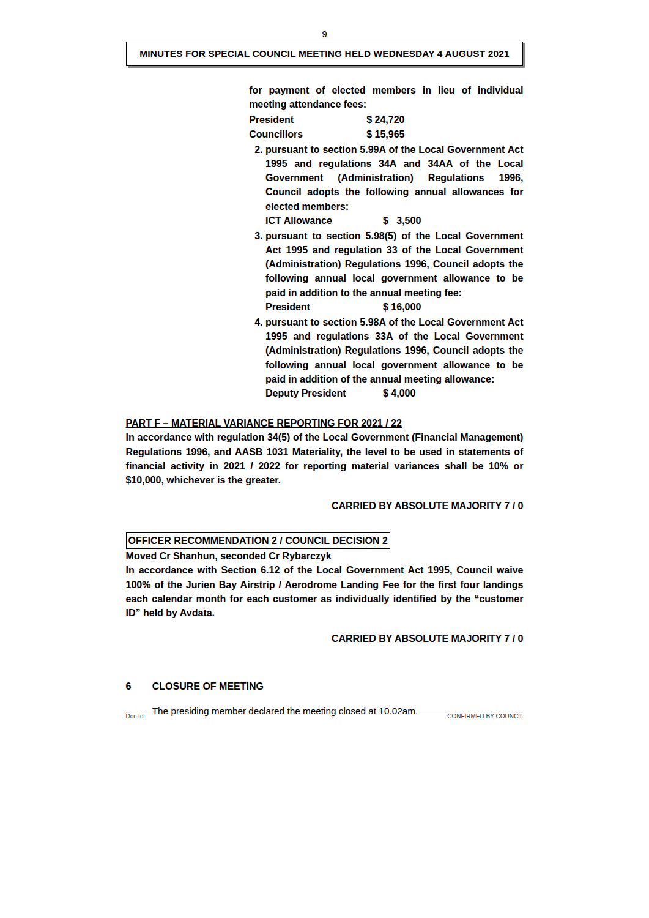9
MINUTES FOR SPECIAL COUNCIL MEETING HELD WEDNESDAY 4 AUGUST 2021
for payment of elected members in lieu of individual meeting attendance fees:
President$ 24,720
Councillors$ 15,965
pursuant to section 5.99A of the Local Government Act 1995 and regulations 34A and 34AA of the Local Government (Administration) Regulations 1996, Council adopts the following annual allowances for elected members:
ICT Allowance$ 3,500
pursuant to section 5.98(5) of the Local Government Act 1995 and regulation 33 of the Local Government (Administration) Regulations 1996, Council adopts the following annual local government allowance to be paid in addition to the annual meeting fee:
President$ 16,000
pursuant to section 5.98A of the Local Government Act 1995 and regulations 33A of the Local Government (Administration) Regulations 1996, Council adopts the following annual local government allowance to be paid in addition of the annual meeting allowance:
Deputy President$ 4,000
PART F – MATERIAL VARIANCE REPORTING FOR 2021 / 22
In accordance with regulation 34(5) of the Local Government (Financial Management) Regulations 1996, and AASB 1031 Materiality, the level to be used in statements of financial activity in 2021 / 2022 for reporting material variances shall be 10% or $10,000, whichever is the greater.
CARRIED BY ABSOLUTE MAJORITY 7 / 0
OFFICER RECOMMENDATION 2 / COUNCIL DECISION 2
Moved Cr Shanhun, seconded Cr Rybarczyk
In accordance with Section 6.12 of the Local Government Act 1995, Council waive 100% of the Jurien Bay Airstrip / Aerodrome Landing Fee for the first four landings each calendar month for each customer as individually identified by the “customer ID” held by Avdata.
CARRIED BY ABSOLUTE MAJORITY 7 / 0
6 CLOSURE OF MEETING
The presiding member declared the meeting closed at 10.02am.
Doc Id: CONFIRMED BY COUNCIL